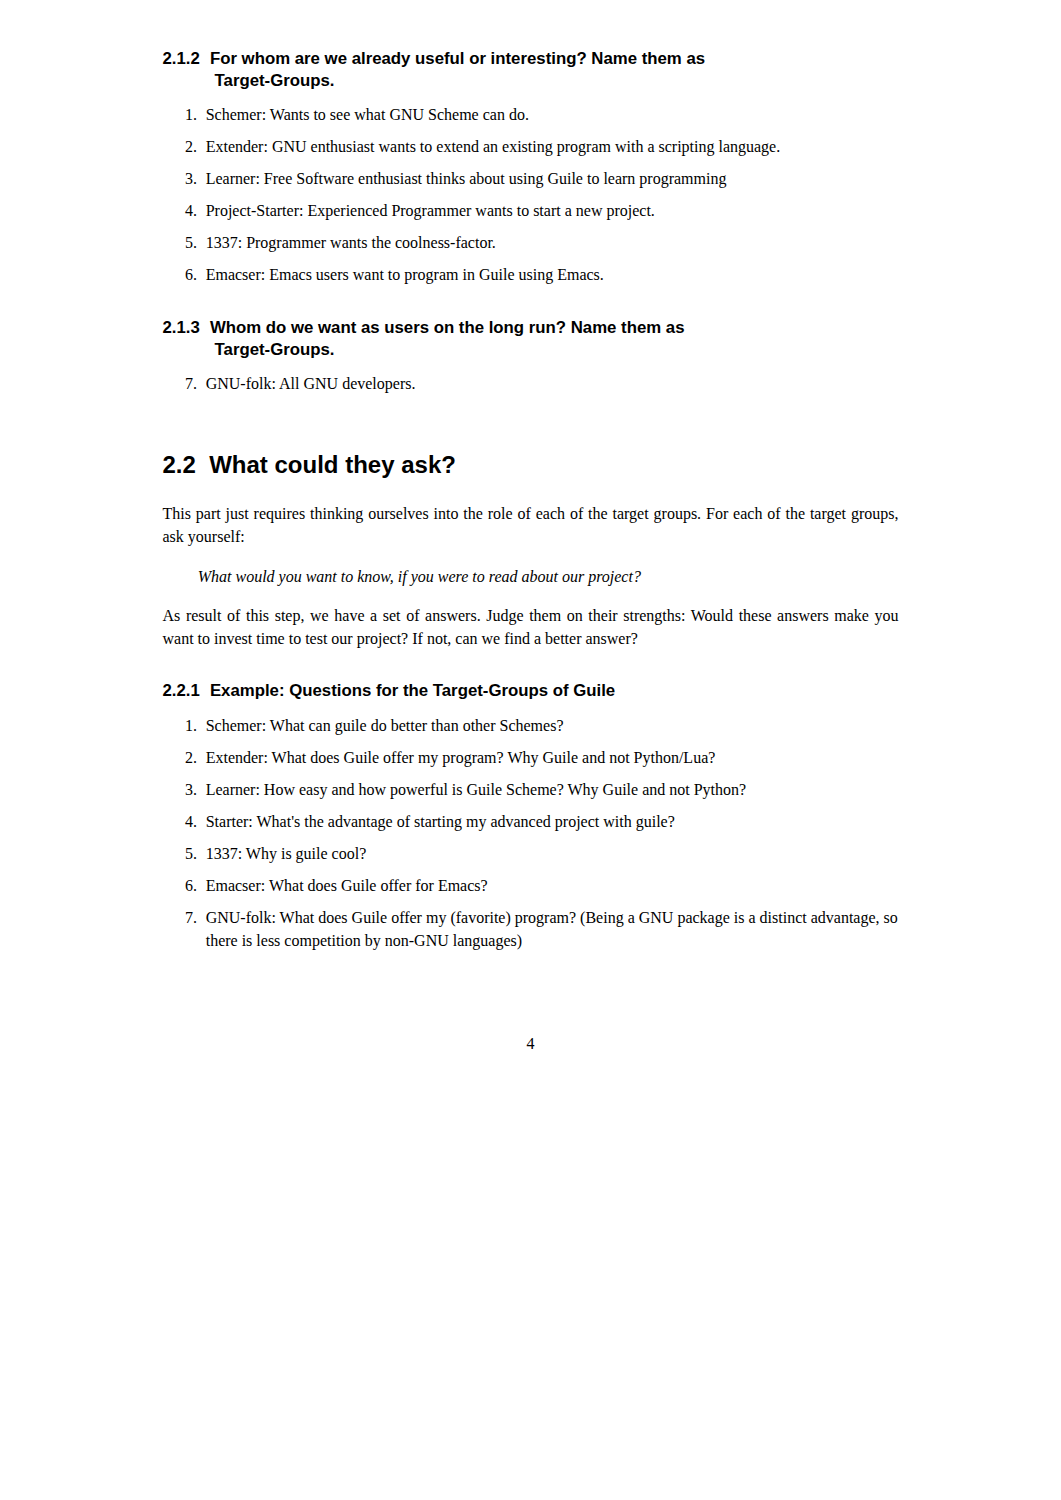2.1.2 For whom are we already useful or interesting? Name them asTarget-Groups.
Schemer: Wants to see what GNU Scheme can do.
Extender: GNU enthusiast wants to extend an existing program with a scripting language.
Learner: Free Software enthusiast thinks about using Guile to learn programming
Project-Starter: Experienced Programmer wants to start a new project.
1337: Programmer wants the coolness-factor.
Emacser: Emacs users want to program in Guile using Emacs.
2.1.3 Whom do we want as users on the long run? Name them asTarget-Groups.
GNU-folk: All GNU developers.
2.2 What could they ask?
This part just requires thinking ourselves into the role of each of the target groups. For each of the target groups, ask yourself:
What would you want to know, if you were to read about our project?
As result of this step, we have a set of answers. Judge them on their strengths: Would these answers make you want to invest time to test our project? If not, can we find a better answer?
2.2.1 Example: Questions for the Target-Groups of Guile
Schemer: What can guile do better than other Schemes?
Extender: What does Guile offer my program? Why Guile and not Python/Lua?
Learner: How easy and how powerful is Guile Scheme? Why Guile and not Python?
Starter: What's the advantage of starting my advanced project with guile?
1337: Why is guile cool?
Emacser: What does Guile offer for Emacs?
GNU-folk: What does Guile offer my (favorite) program? (Being a GNU package is a distinct advantage, so there is less competition by non-GNU languages)
4